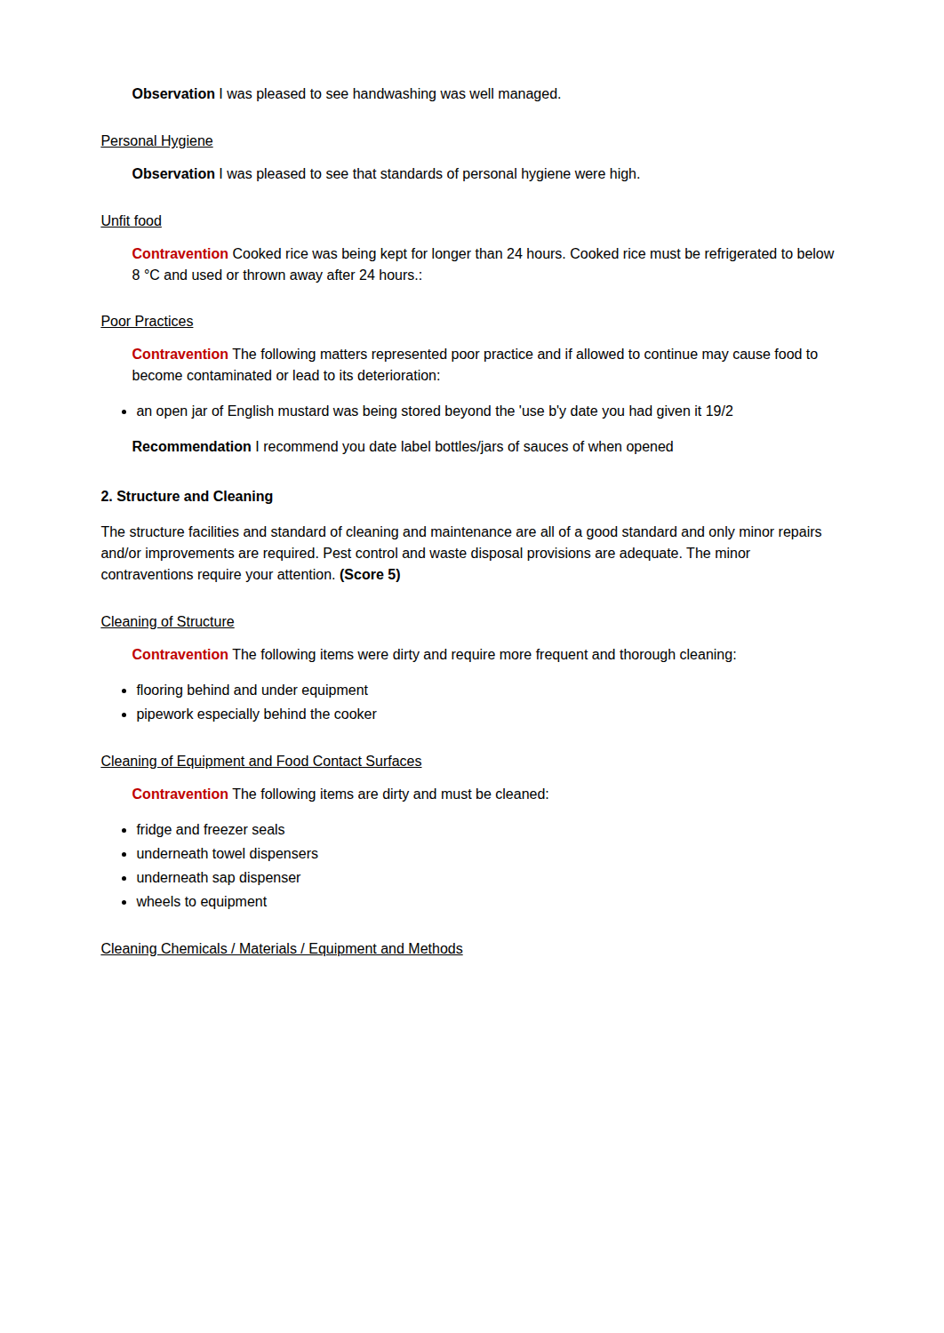Observation I was pleased to see handwashing was well managed.
Personal Hygiene
Observation I was pleased to see that standards of personal hygiene were high.
Unfit food
Contravention Cooked rice was being kept for longer than 24 hours. Cooked rice must be refrigerated to below 8 °C and used or thrown away after 24 hours.:
Poor Practices
Contravention The following matters represented poor practice and if allowed to continue may cause food to become contaminated or lead to its deterioration:
an open jar of English mustard was being stored beyond the 'use b'y date you had given it 19/2
Recommendation I recommend you date label bottles/jars of sauces of when opened
2. Structure and Cleaning
The structure facilities and standard of cleaning and maintenance are all of a good standard and only minor repairs and/or improvements are required. Pest control and waste disposal provisions are adequate. The minor contraventions require your attention. (Score 5)
Cleaning of Structure
Contravention The following items were dirty and require more frequent and thorough cleaning:
flooring behind and under equipment
pipework especially behind the cooker
Cleaning of Equipment and Food Contact Surfaces
Contravention The following items are dirty and must be cleaned:
fridge and freezer seals
underneath towel dispensers
underneath sap dispenser
wheels to equipment
Cleaning Chemicals / Materials / Equipment and Methods